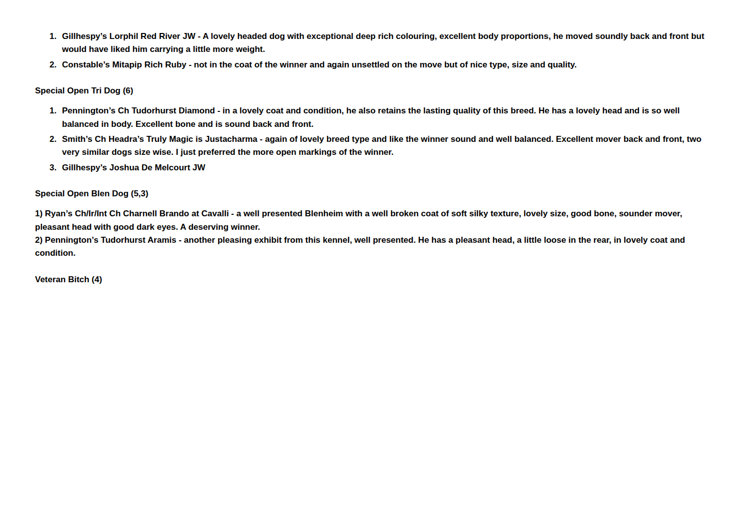Gillhespy’s Lorphil Red River JW - A lovely headed dog with exceptional deep rich colouring, excellent body proportions, he moved soundly back and front but would have liked him carrying a little more weight.
Constable’s Mitapip Rich Ruby - not in the coat of the winner and again unsettled on the move but of nice type, size and quality.
Special Open Tri Dog (6)
Pennington’s Ch Tudorhurst Diamond - in a lovely coat and condition, he also retains the lasting quality of this breed. He has a lovely head and is so well balanced in body. Excellent bone and is sound back and front.
Smith’s Ch Headra’s Truly Magic is Justacharma - again of lovely breed type and like the winner sound and well balanced. Excellent mover back and front, two very similar dogs size wise. I just preferred the more open markings of the winner.
Gillhespy’s Joshua De Melcourt JW
Special Open Blen Dog (5,3)
1) Ryan’s Ch/Ir/Int Ch Charnell Brando at Cavalli - a well presented Blenheim with a well broken coat of soft silky texture, lovely size, good bone, sounder mover, pleasant head with good dark eyes. A deserving winner.
2) Pennington’s Tudorhurst Aramis - another pleasing exhibit from this kennel, well presented. He has a pleasant head, a little loose in the rear, in lovely coat and condition.
Veteran Bitch (4)